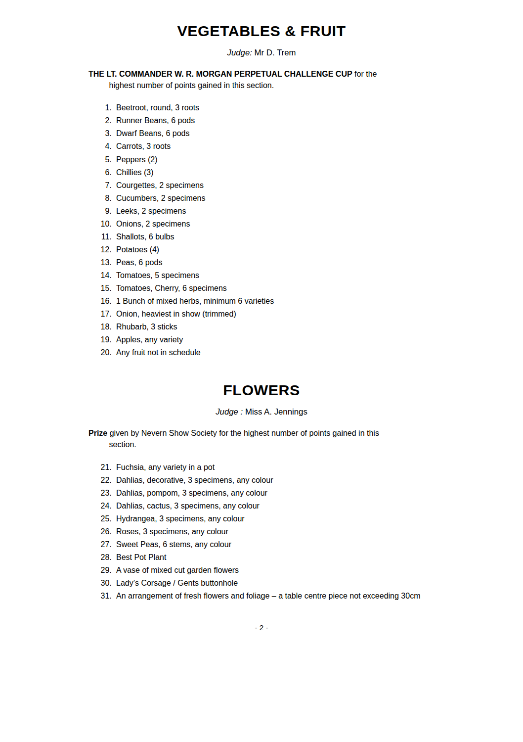VEGETABLES & FRUIT
Judge: Mr D. Trem
THE LT. COMMANDER W. R. MORGAN PERPETUAL CHALLENGE CUP for the highest number of points gained in this section.
Beetroot, round, 3 roots
Runner Beans, 6 pods
Dwarf Beans, 6 pods
Carrots, 3 roots
Peppers (2)
Chillies (3)
Courgettes, 2 specimens
Cucumbers, 2 specimens
Leeks, 2 specimens
Onions, 2 specimens
Shallots, 6 bulbs
Potatoes (4)
Peas, 6 pods
Tomatoes, 5 specimens
Tomatoes, Cherry, 6 specimens
1 Bunch of mixed herbs, minimum 6 varieties
Onion, heaviest in show (trimmed)
Rhubarb, 3 sticks
Apples, any variety
Any fruit not in schedule
FLOWERS
Judge : Miss A. Jennings
Prize given by Nevern Show Society for the highest number of points gained in this section.
Fuchsia, any variety in a pot
Dahlias, decorative, 3 specimens, any colour
Dahlias, pompom, 3 specimens, any colour
Dahlias, cactus, 3 specimens, any colour
Hydrangea, 3 specimens, any colour
Roses, 3 specimens, any colour
Sweet Peas, 6 stems, any colour
Best Pot Plant
A vase of mixed cut garden flowers
Lady’s Corsage / Gents buttonhole
An arrangement of fresh flowers and foliage – a table centre piece not exceeding 30cm
- 2 -